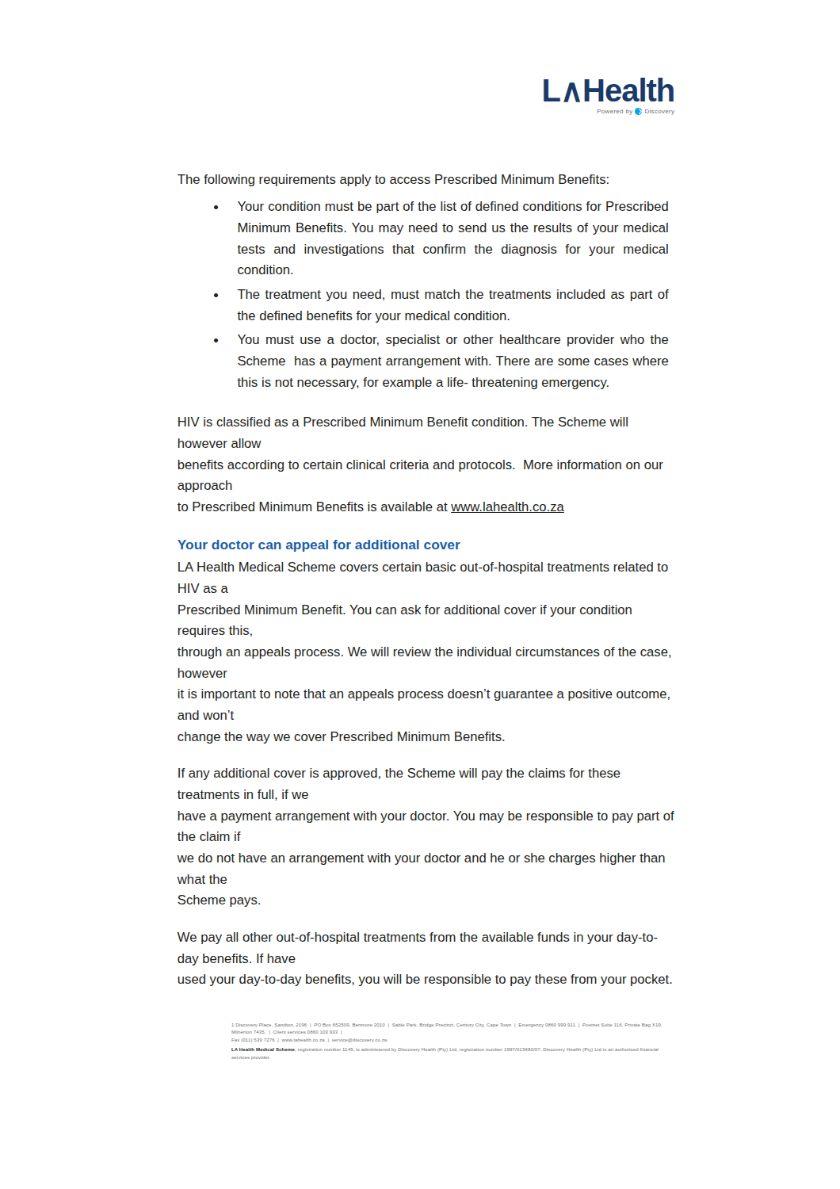L∧Health
Powered by Discovery
The following requirements apply to access Prescribed Minimum Benefits:
Your condition must be part of the list of defined conditions for Prescribed Minimum Benefits. You may need to send us the results of your medical tests and investigations that confirm the diagnosis for your medical condition.
The treatment you need, must match the treatments included as part of the defined benefits for your medical condition.
You must use a doctor, specialist or other healthcare provider who the Scheme has a payment arrangement with. There are some cases where this is not necessary, for example a life- threatening emergency.
HIV is classified as a Prescribed Minimum Benefit condition. The Scheme will however allow
benefits according to certain clinical criteria and protocols. More information on our approach
to Prescribed Minimum Benefits is available at www.lahealth.co.za
Your doctor can appeal for additional cover
LA Health Medical Scheme covers certain basic out-of-hospital treatments related to HIV as a
Prescribed Minimum Benefit. You can ask for additional cover if your condition requires this,
through an appeals process. We will review the individual circumstances of the case, however
it is important to note that an appeals process doesn’t guarantee a positive outcome, and won’t
change the way we cover Prescribed Minimum Benefits.
If any additional cover is approved, the Scheme will pay the claims for these treatments in full, if we
have a payment arrangement with your doctor. You may be responsible to pay part of the claim if
we do not have an arrangement with your doctor and he or she charges higher than what the
Scheme pays.
We pay all other out-of-hospital treatments from the available funds in your day-to-day benefits. If have
used your day-to-day benefits, you will be responsible to pay these from your pocket.
1 Discovery Place, Sandton, 2196 | PO Box 652509, Benmore 2010 | Sable Park, Bridge Precinct, Century City, Cape Town | Emergency 0860 999 911 | Postnet Suite 116, Private Bag X19, Milnerton 7435. | Client services 0860 103 933 |
Fax (011) 539 7276 | www.lahealth.co.za | service@discovery.co.za
LA Health Medical Scheme, registration number 1145, is administered by Discovery Health (Pty) Ltd, registration number 1997/013480/07. Discovery Health (Pty) Ltd is an authorised financial services provider.